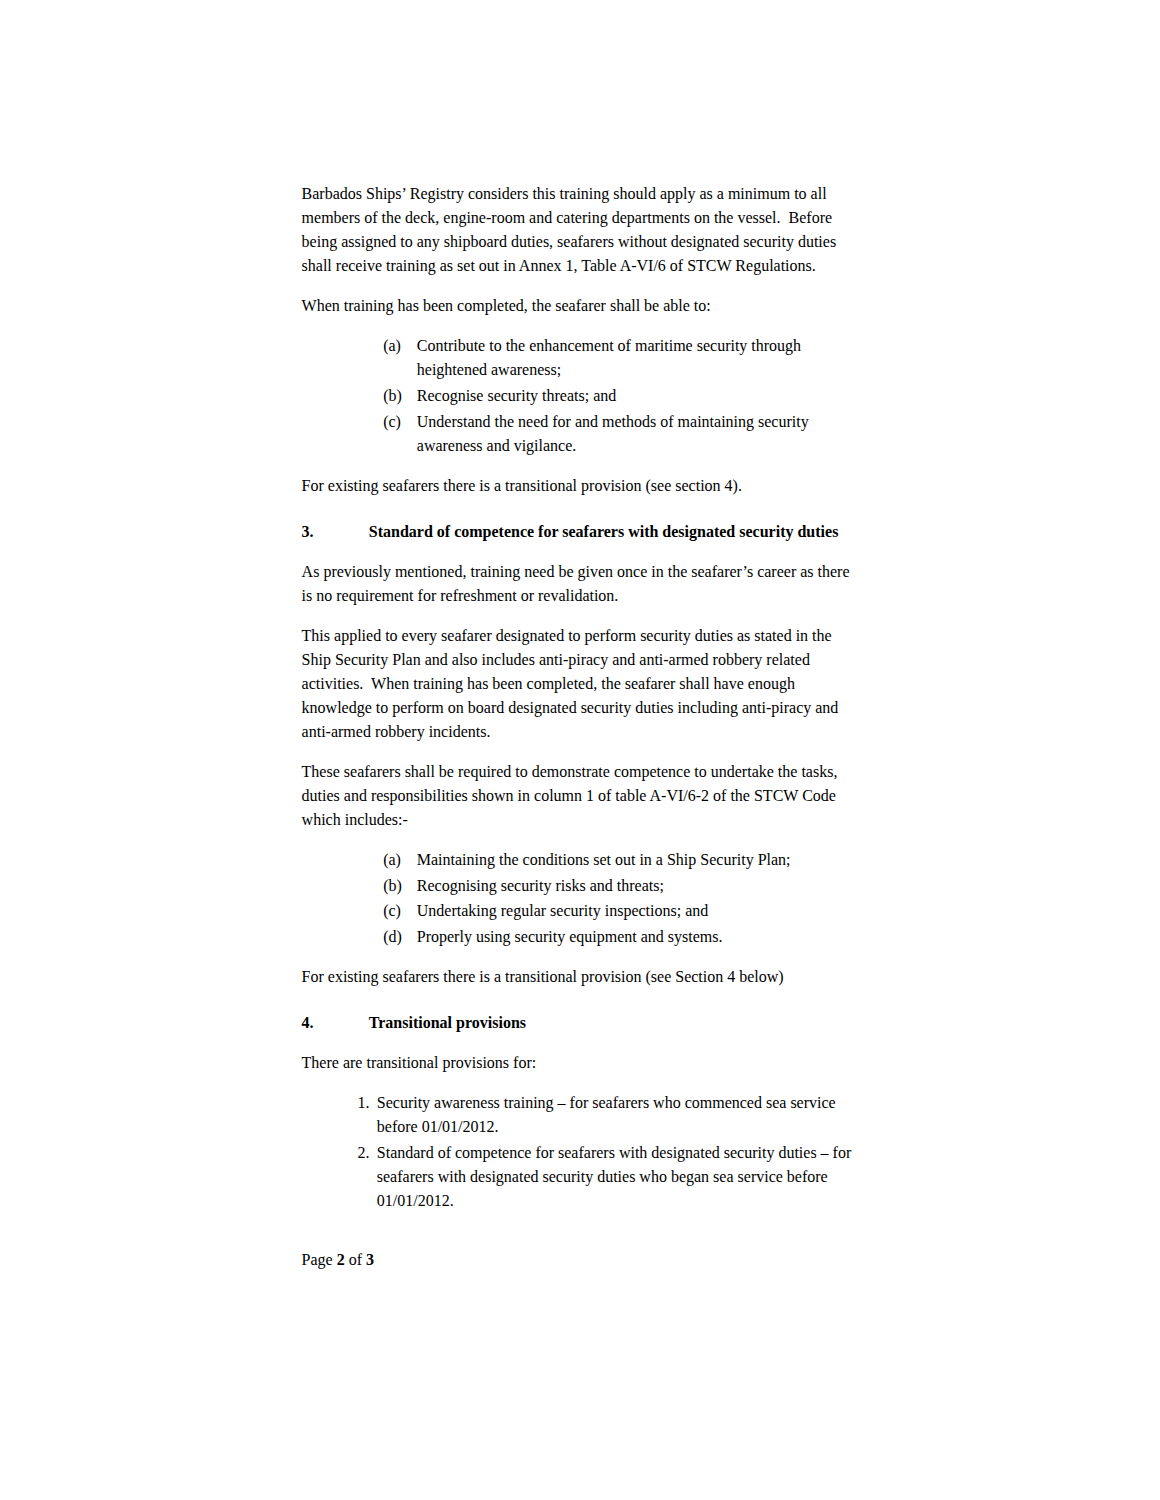Barbados Ships’ Registry considers this training should apply as a minimum to all members of the deck, engine-room and catering departments on the vessel. Before being assigned to any shipboard duties, seafarers without designated security duties shall receive training as set out in Annex 1, Table A-VI/6 of STCW Regulations.
When training has been completed, the seafarer shall be able to:
(a) Contribute to the enhancement of maritime security through heightened awareness;
(b) Recognise security threats; and
(c) Understand the need for and methods of maintaining security awareness and vigilance.
For existing seafarers there is a transitional provision (see section 4).
3. Standard of competence for seafarers with designated security duties
As previously mentioned, training need be given once in the seafarer’s career as there is no requirement for refreshment or revalidation.
This applied to every seafarer designated to perform security duties as stated in the Ship Security Plan and also includes anti-piracy and anti-armed robbery related activities. When training has been completed, the seafarer shall have enough knowledge to perform on board designated security duties including anti-piracy and anti-armed robbery incidents.
These seafarers shall be required to demonstrate competence to undertake the tasks, duties and responsibilities shown in column 1 of table A-VI/6-2 of the STCW Code which includes:-
(a) Maintaining the conditions set out in a Ship Security Plan;
(b) Recognising security risks and threats;
(c) Undertaking regular security inspections; and
(d) Properly using security equipment and systems.
For existing seafarers there is a transitional provision (see Section 4 below)
4. Transitional provisions
There are transitional provisions for:
Security awareness training – for seafarers who commenced sea service before 01/01/2012.
Standard of competence for seafarers with designated security duties – for seafarers with designated security duties who began sea service before 01/01/2012.
Page 2 of 3